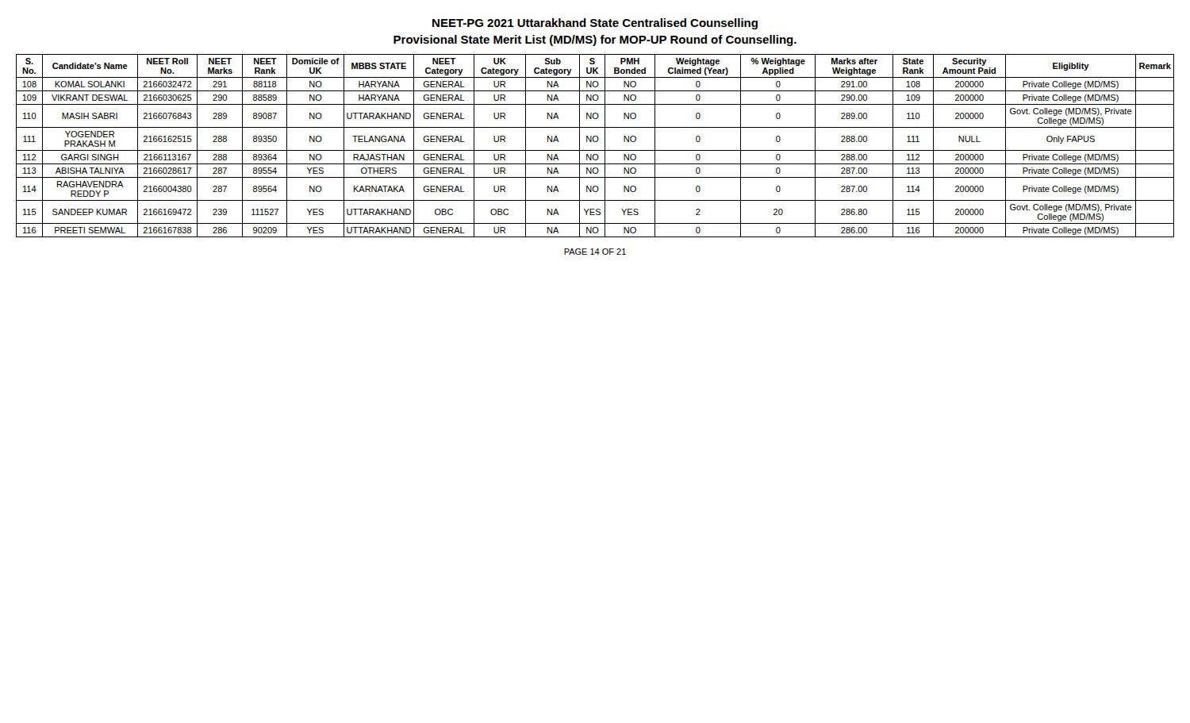NEET-PG 2021 Uttarakhand State Centralised Counselling
Provisional State Merit List (MD/MS) for MOP-UP Round of Counselling.
| S. No. | Candidate's Name | NEET Roll No. | NEET Marks | NEET Rank | Domicile of UK | MBBS STATE | NEET Category | UK Category | Sub Category | S UK | PMH Bonded | Weightage Claimed (Year) | % Weightage Applied | Marks after Weightage | State Rank | Security Amount Paid | Eligiblity | Remark |
| --- | --- | --- | --- | --- | --- | --- | --- | --- | --- | --- | --- | --- | --- | --- | --- | --- | --- | --- |
| 108 | KOMAL SOLANKI | 2166032472 | 291 | 88118 | NO | HARYANA | GENERAL | UR | NA | NO | NO | 0 | 0 | 291.00 | 108 | 200000 | Private College (MD/MS) | |
| 109 | VIKRANT DESWAL | 2166030625 | 290 | 88589 | NO | HARYANA | GENERAL | UR | NA | NO | NO | 0 | 0 | 290.00 | 109 | 200000 | Private College (MD/MS) | |
| 110 | MASIH SABRI | 2166076843 | 289 | 89087 | NO | UTTARAKHAND | GENERAL | UR | NA | NO | NO | 0 | 0 | 289.00 | 110 | 200000 | Govt. College (MD/MS), Private College (MD/MS) | |
| 111 | YOGENDER PRAKASH M | 2166162515 | 288 | 89350 | NO | TELANGANA | GENERAL | UR | NA | NO | NO | 0 | 0 | 288.00 | 111 | NULL | Only FAPUS | |
| 112 | GARGI SINGH | 2166113167 | 288 | 89364 | NO | RAJASTHAN | GENERAL | UR | NA | NO | NO | 0 | 0 | 288.00 | 112 | 200000 | Private College (MD/MS) | |
| 113 | ABISHA TALNIYA | 2166028617 | 287 | 89554 | YES | OTHERS | GENERAL | UR | NA | NO | NO | 0 | 0 | 287.00 | 113 | 200000 | Private College (MD/MS) | |
| 114 | RAGHAVENDRA REDDY P | 2166004380 | 287 | 89564 | NO | KARNATAKA | GENERAL | UR | NA | NO | NO | 0 | 0 | 287.00 | 114 | 200000 | Private College (MD/MS) | |
| 115 | SANDEEP KUMAR | 2166169472 | 239 | 111527 | YES | UTTARAKHAND | OBC | OBC | NA | YES | YES | 2 | 20 | 286.80 | 115 | 200000 | Govt. College (MD/MS), Private College (MD/MS) | |
| 116 | PREETI SEMWAL | 2166167838 | 286 | 90209 | YES | UTTARAKHAND | GENERAL | UR | NA | NO | NO | 0 | 0 | 286.00 | 116 | 200000 | Private College (MD/MS) | |
PAGE 14 OF 21